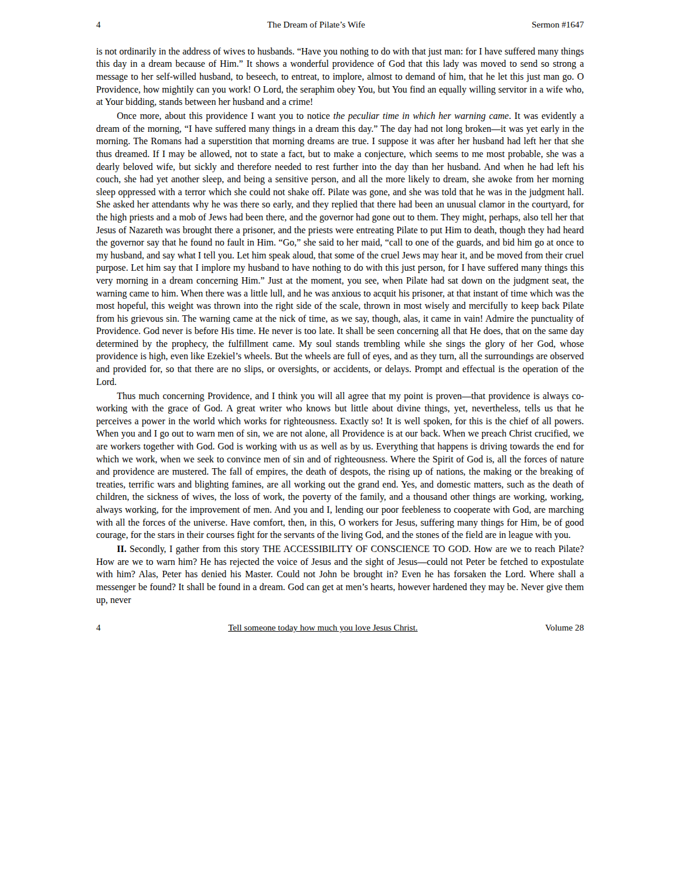4 The Dream of Pilate’s Wife Sermon #1647
is not ordinarily in the address of wives to husbands. “Have you nothing to do with that just man: for I have suffered many things this day in a dream because of Him.” It shows a wonderful providence of God that this lady was moved to send so strong a message to her self-willed husband, to beseech, to entreat, to implore, almost to demand of him, that he let this just man go. O Providence, how mightily can you work! O Lord, the seraphim obey You, but You find an equally willing servitor in a wife who, at Your bidding, stands between her husband and a crime!
Once more, about this providence I want you to notice the peculiar time in which her warning came. It was evidently a dream of the morning, “I have suffered many things in a dream this day.” The day had not long broken—it was yet early in the morning. The Romans had a superstition that morning dreams are true. I suppose it was after her husband had left her that she thus dreamed. If I may be allowed, not to state a fact, but to make a conjecture, which seems to me most probable, she was a dearly beloved wife, but sickly and therefore needed to rest further into the day than her husband. And when he had left his couch, she had yet another sleep, and being a sensitive person, and all the more likely to dream, she awoke from her morning sleep oppressed with a terror which she could not shake off. Pilate was gone, and she was told that he was in the judgment hall. She asked her attendants why he was there so early, and they replied that there had been an unusual clamor in the courtyard, for the high priests and a mob of Jews had been there, and the governor had gone out to them. They might, perhaps, also tell her that Jesus of Nazareth was brought there a prisoner, and the priests were entreating Pilate to put Him to death, though they had heard the governor say that he found no fault in Him. “Go,” she said to her maid, “call to one of the guards, and bid him go at once to my husband, and say what I tell you. Let him speak aloud, that some of the cruel Jews may hear it, and be moved from their cruel purpose. Let him say that I implore my husband to have nothing to do with this just person, for I have suffered many things this very morning in a dream concerning Him.” Just at the moment, you see, when Pilate had sat down on the judgment seat, the warning came to him. When there was a little lull, and he was anxious to acquit his prisoner, at that instant of time which was the most hopeful, this weight was thrown into the right side of the scale, thrown in most wisely and mercifully to keep back Pilate from his grievous sin. The warning came at the nick of time, as we say, though, alas, it came in vain! Admire the punctuality of Providence. God never is before His time. He never is too late. It shall be seen concerning all that He does, that on the same day determined by the prophecy, the fulfillment came. My soul stands trembling while she sings the glory of her God, whose providence is high, even like Ezekiel’s wheels. But the wheels are full of eyes, and as they turn, all the surroundings are observed and provided for, so that there are no slips, or oversights, or accidents, or delays. Prompt and effectual is the operation of the Lord.
Thus much concerning Providence, and I think you will all agree that my point is proven—that providence is always co-working with the grace of God. A great writer who knows but little about divine things, yet, nevertheless, tells us that he perceives a power in the world which works for righteousness. Exactly so! It is well spoken, for this is the chief of all powers. When you and I go out to warn men of sin, we are not alone, all Providence is at our back. When we preach Christ crucified, we are workers together with God. God is working with us as well as by us. Everything that happens is driving towards the end for which we work, when we seek to convince men of sin and of righteousness. Where the Spirit of God is, all the forces of nature and providence are mustered. The fall of empires, the death of despots, the rising up of nations, the making or the breaking of treaties, terrific wars and blighting famines, are all working out the grand end. Yes, and domestic matters, such as the death of children, the sickness of wives, the loss of work, the poverty of the family, and a thousand other things are working, working, always working, for the improvement of men. And you and I, lending our poor feebleness to cooperate with God, are marching with all the forces of the universe. Have comfort, then, in this, O workers for Jesus, suffering many things for Him, be of good courage, for the stars in their courses fight for the servants of the living God, and the stones of the field are in league with you.
II. Secondly, I gather from this story THE ACCESSIBILITY OF CONSCIENCE TO GOD. How are we to reach Pilate? How are we to warn him? He has rejected the voice of Jesus and the sight of Jesus—could not Peter be fetched to expostulate with him? Alas, Peter has denied his Master. Could not John be brought in? Even he has forsaken the Lord. Where shall a messenger be found? It shall be found in a dream. God can get at men’s hearts, however hardened they may be. Never give them up, never
4 Tell someone today how much you love Jesus Christ. Volume 28